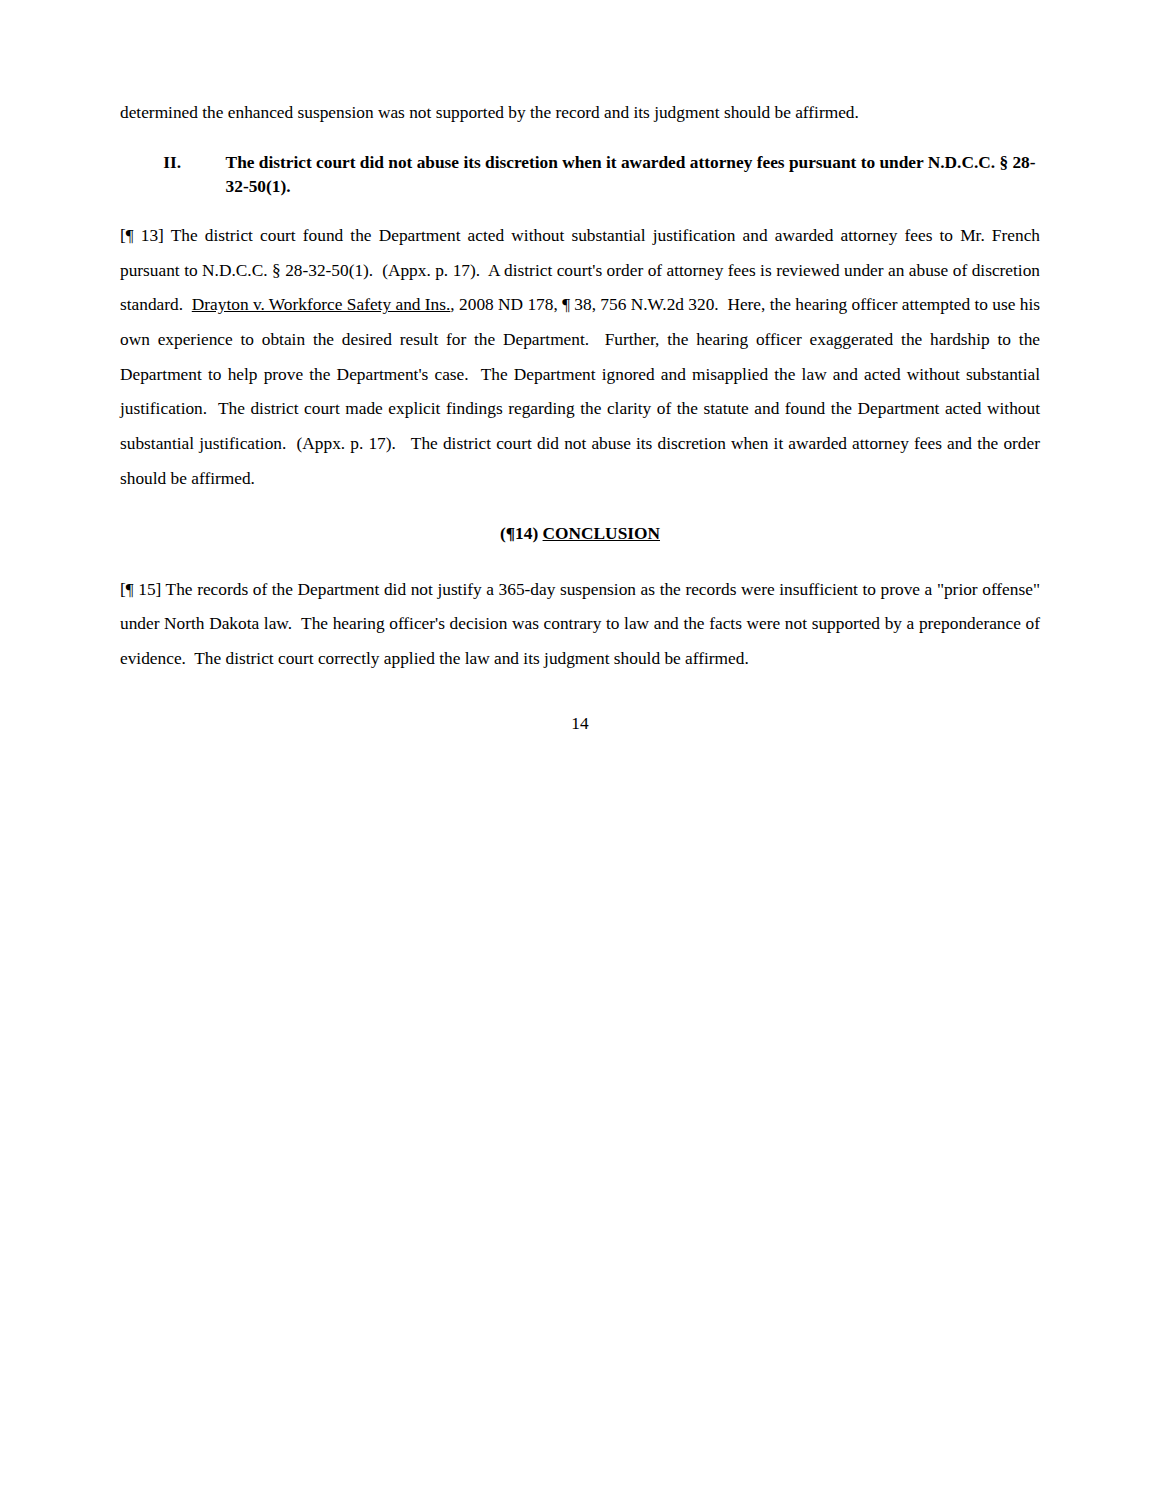determined the enhanced suspension was not supported by the record and its judgment should be affirmed.
II. The district court did not abuse its discretion when it awarded attorney fees pursuant to under N.D.C.C. § 28-32-50(1).
[¶ 13] The district court found the Department acted without substantial justification and awarded attorney fees to Mr. French pursuant to N.D.C.C. § 28-32-50(1). (Appx. p. 17). A district court's order of attorney fees is reviewed under an abuse of discretion standard. Drayton v. Workforce Safety and Ins., 2008 ND 178, ¶ 38, 756 N.W.2d 320. Here, the hearing officer attempted to use his own experience to obtain the desired result for the Department. Further, the hearing officer exaggerated the hardship to the Department to help prove the Department's case. The Department ignored and misapplied the law and acted without substantial justification. The district court made explicit findings regarding the clarity of the statute and found the Department acted without substantial justification. (Appx. p. 17). The district court did not abuse its discretion when it awarded attorney fees and the order should be affirmed.
(¶14) CONCLUSION
[¶ 15] The records of the Department did not justify a 365-day suspension as the records were insufficient to prove a "prior offense" under North Dakota law. The hearing officer's decision was contrary to law and the facts were not supported by a preponderance of evidence. The district court correctly applied the law and its judgment should be affirmed.
14